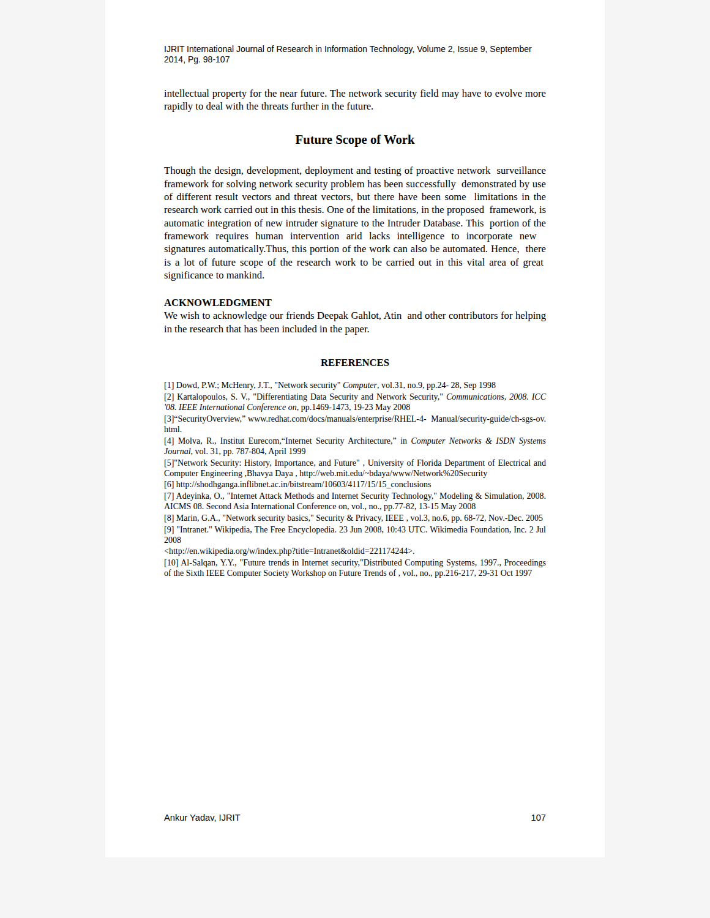IJRIT International Journal of Research in Information Technology, Volume 2, Issue 9, September 2014, Pg. 98-107
intellectual property for the near future. The network security field may have to evolve more rapidly to deal with the threats further in the future.
Future Scope of Work
Though the design, development, deployment and testing of proactive network surveillance framework for solving network security problem has been successfully demonstrated by use of different result vectors and threat vectors, but there have been some limitations in the research work carried out in this thesis. One of the limitations, in the proposed framework, is automatic integration of new intruder signature to the Intruder Database. This portion of the framework requires human intervention arid lacks intelligence to incorporate new signatures automatically.Thus, this portion of the work can also be automated. Hence, there is a lot of future scope of the research work to be carried out in this vital area of great significance to mankind.
ACKNOWLEDGMENT
We wish to acknowledge our friends Deepak Gahlot, Atin and other contributors for helping in the research that has been included in the paper.
REFERENCES
[1] Dowd, P.W.; McHenry, J.T., "Network security" Computer, vol.31, no.9, pp.24- 28, Sep 1998
[2] Kartalopoulos, S. V., "Differentiating Data Security and Network Security," Communications, 2008. ICC '08. IEEE International Conference on, pp.1469-1473, 19-23 May 2008
[3]“SecurityOverview,” www.redhat.com/docs/manuals/enterprise/RHEL-4- Manual/security-guide/ch-sgs-ov.html.
[4] Molva, R., Institut Eurecom,“Internet Security Architecture,” in Computer Networks & ISDN Systems Journal, vol. 31, pp. 787-804, April 1999
[5]"Network Security: History, Importance, and Future" , University of Florida Department of Electrical and Computer Engineering ,Bhavya Daya , http://web.mit.edu/~bdaya/www/Network%20Security
[6] http://shodhganga.inflibnet.ac.in/bitstream/10603/4117/15/15_conclusions
[7] Adeyinka, O., "Internet Attack Methods and Internet Security Technology," Modeling & Simulation, 2008. AICMS 08. Second Asia International Conference on, vol., no., pp.77-82, 13-15 May 2008
[8] Marin, G.A., "Network security basics," Security & Privacy, IEEE , vol.3, no.6, pp. 68-72, Nov.-Dec. 2005
[9] "Intranet." Wikipedia, The Free Encyclopedia. 23 Jun 2008, 10:43 UTC. Wikimedia Foundation, Inc. 2 Jul 2008
<http://en.wikipedia.org/w/index.php?title=Intranet&oldid=221174244>.
[10] Al-Salqan, Y.Y., "Future trends in Internet security,"Distributed Computing Systems, 1997., Proceedings of the Sixth IEEE Computer Society Workshop on Future Trends of , vol., no., pp.216-217, 29-31 Oct 1997
Ankur Yadav, IJRIT 107